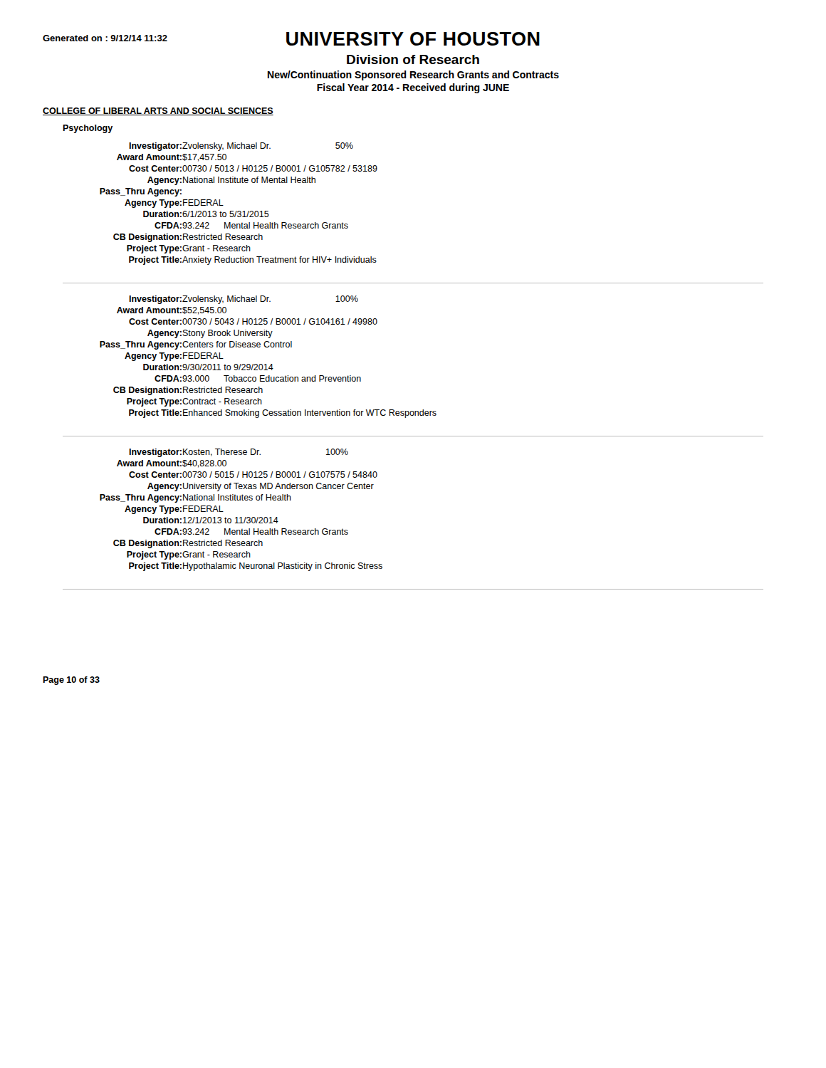Generated on : 9/12/14 11:32
UNIVERSITY OF HOUSTON
Division of Research
New/Continuation Sponsored Research Grants and Contracts
Fiscal Year 2014 - Received during JUNE
COLLEGE OF LIBERAL ARTS AND SOCIAL SCIENCES
Psychology
| Investigator: | Zvolensky, Michael Dr. 50% |
| Award Amount: | $17,457.50 |
| Cost Center: | 00730 / 5013 / H0125 / B0001 / G105782 / 53189 |
| Agency: | National Institute of Mental Health |
| Pass_Thru Agency: | |
| Agency Type: | FEDERAL |
| Duration: | 6/1/2013 to 5/31/2015 |
| CFDA: | 93.242 Mental Health Research Grants |
| CB Designation: | Restricted Research |
| Project Type: | Grant - Research |
| Project Title: | Anxiety Reduction Treatment for HIV+ Individuals |
| Investigator: | Zvolensky, Michael Dr. 100% |
| Award Amount: | $52,545.00 |
| Cost Center: | 00730 / 5043 / H0125 / B0001 / G104161 / 49980 |
| Agency: | Stony Brook University |
| Pass_Thru Agency: | Centers for Disease Control |
| Agency Type: | FEDERAL |
| Duration: | 9/30/2011 to 9/29/2014 |
| CFDA: | 93.000 Tobacco Education and Prevention |
| CB Designation: | Restricted Research |
| Project Type: | Contract - Research |
| Project Title: | Enhanced Smoking Cessation Intervention for WTC Responders |
| Investigator: | Kosten, Therese Dr. 100% |
| Award Amount: | $40,828.00 |
| Cost Center: | 00730 / 5015 / H0125 / B0001 / G107575 / 54840 |
| Agency: | University of Texas MD Anderson Cancer Center |
| Pass_Thru Agency: | National Institutes of Health |
| Agency Type: | FEDERAL |
| Duration: | 12/1/2013 to 11/30/2014 |
| CFDA: | 93.242 Mental Health Research Grants |
| CB Designation: | Restricted Research |
| Project Type: | Grant - Research |
| Project Title: | Hypothalamic Neuronal Plasticity in Chronic Stress |
Page 10 of 33